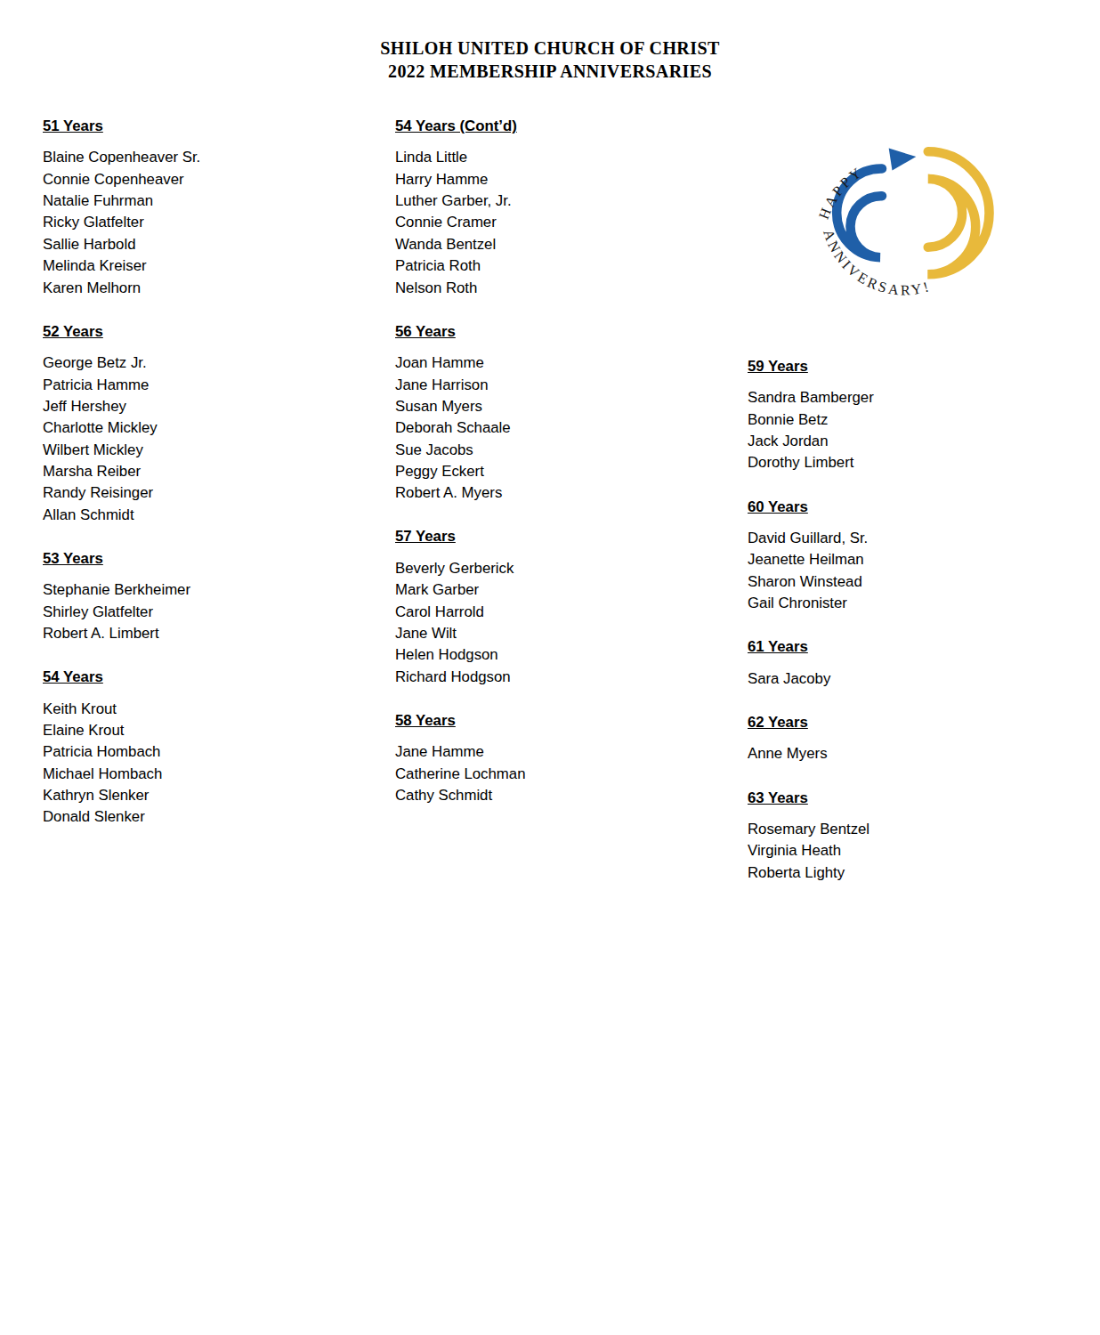Shiloh United Church of Christ
2022 Membership Anniversaries
51 Years
Blaine Copenheaver Sr.
Connie Copenheaver
Natalie Fuhrman
Ricky Glatfelter
Sallie Harbold
Melinda Kreiser
Karen Melhorn
52 Years
George Betz Jr.
Patricia Hamme
Jeff Hershey
Charlotte Mickley
Wilbert Mickley
Marsha Reiber
Randy Reisinger
Allan Schmidt
53 Years
Stephanie Berkheimer
Shirley Glatfelter
Robert A. Limbert
54 Years
Keith Krout
Elaine Krout
Patricia Hombach
Michael Hombach
Kathryn Slenker
Donald Slenker
54 Years (Cont’d)
Linda Little
Harry Hamme
Luther Garber, Jr.
Connie Cramer
Wanda Bentzel
Patricia Roth
Nelson Roth
56 Years
Joan Hamme
Jane Harrison
Susan Myers
Deborah Schaale
Sue Jacobs
Peggy Eckert
Robert A. Myers
57 Years
Beverly Gerberick
Mark Garber
Carol Harrold
Jane Wilt
Helen Hodgson
Richard Hodgson
58 Years
Jane Hamme
Catherine Lochman
Cathy Schmidt
HAPPY ANNIVERSARY!
59 Years
Sandra Bamberger
Bonnie Betz
Jack Jordan
Dorothy Limbert
60 Years
David Guillard, Sr.
Jeanette Heilman
Sharon Winstead
Gail Chronister
61 Years
Sara Jacoby
62 Years
Anne Myers
63 Years
Rosemary Bentzel
Virginia Heath
Roberta Lighty